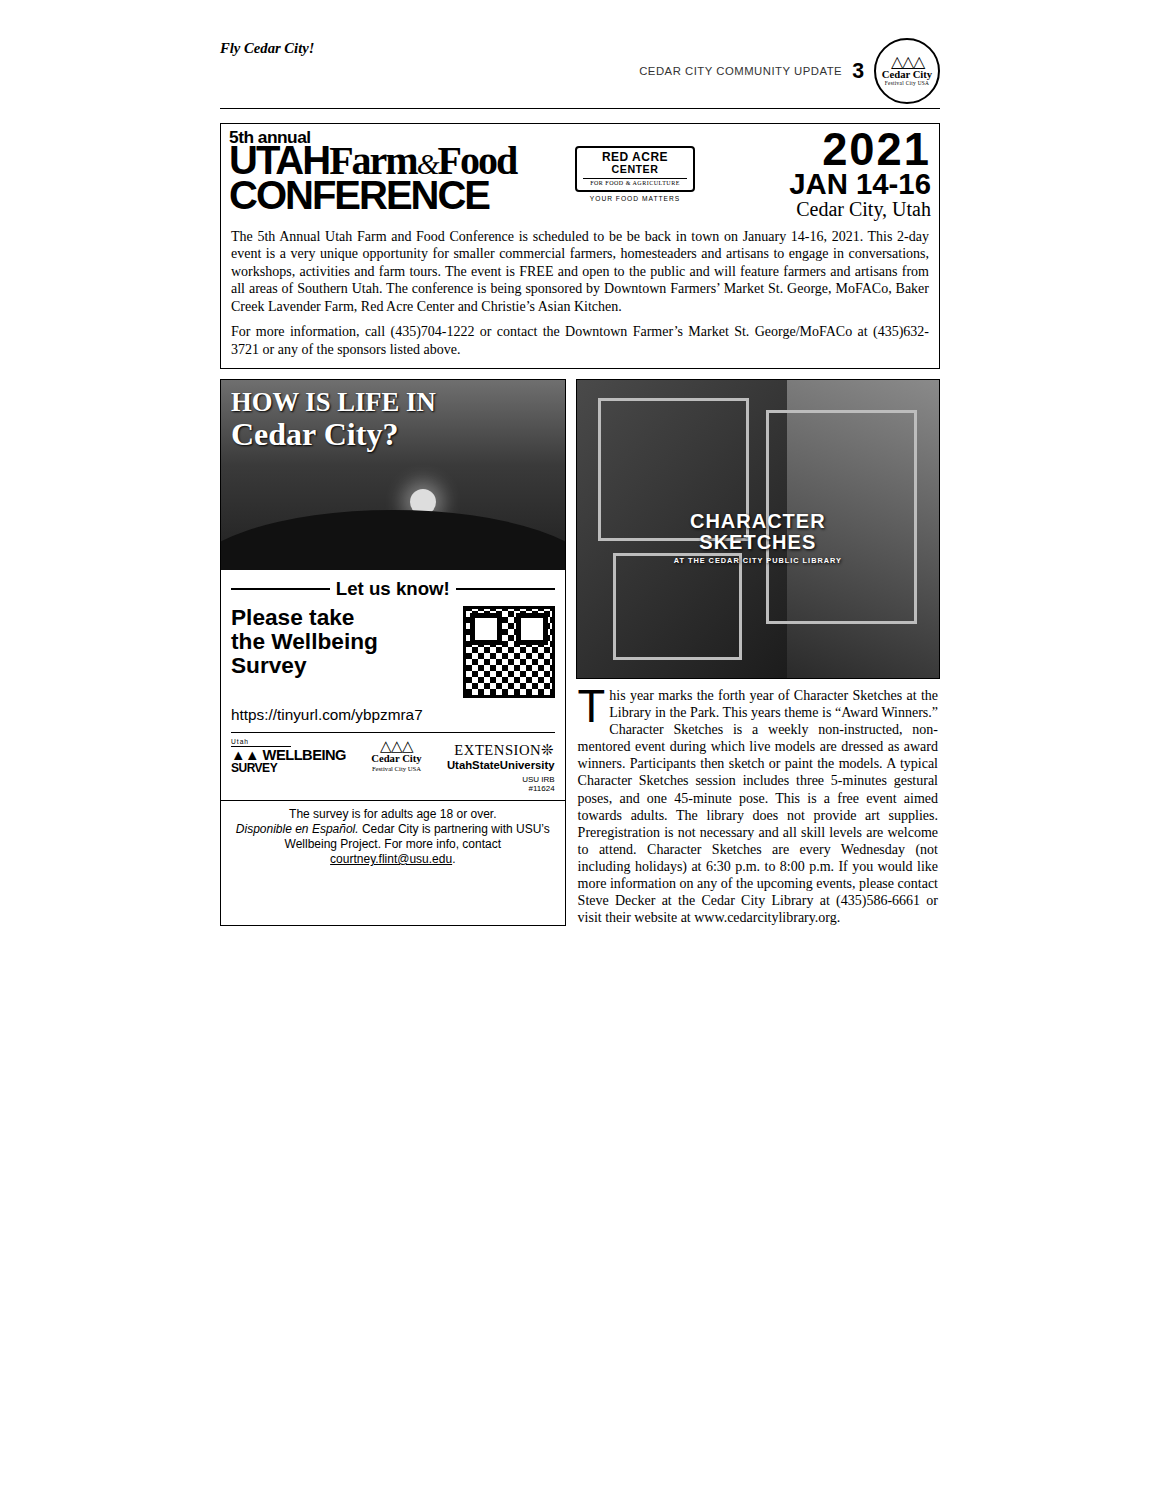Fly Cedar City!
Cedar City Community Update 3
△△△ Cedar City Festival City USA
5th annual UTAHFarm&Food CONFERENCE
RED ACRE
CENTER
FOR FOOD & AGRICULTURE
YOUR FOOD MATTERS
2021 JAN 14-16 Cedar City, Utah
The 5th Annual Utah Farm and Food Conference is scheduled to be be back in town on January 14-16, 2021. This 2-day event is a very unique opportunity for smaller commercial farmers, homesteaders and artisans to engage in conversations, workshops, activities and farm tours. The event is FREE and open to the public and will feature farmers and artisans from all areas of Southern Utah. The conference is being sponsored by Downtown Farmers’ Market St. George, MoFACo, Baker Creek Lavender Farm, Red Acre Center and Christie’s Asian Kitchen.
For more information, call (435)704-1222 or contact the Downtown Farmer’s Market St. George/MoFACo at (435)632-3721 or any of the sponsors listed above.
HOW IS LIFE INCedar City?
Let us know!
Please take
the Wellbeing
Survey
https://tinyurl.com/ybpzmra7
Utah ▲▲ WELLBEING SURVEY
△△△ Cedar City Festival City USA
EXTENSION❊ UtahStateUniversity
USU IRB
#11624
The survey is for adults age 18 or over.
Disponible en Español. Cedar City is partnering with USU’s Wellbeing Project. For more info, contact courtney.flint@usu.edu.
CHARACTER SKETCHES AT THE CEDAR CITY PUBLIC LIBRARY
This year marks the forth year of Character Sketches at the Library in the Park. This years theme is “Award Winners.” Character Sketches is a weekly non-instructed, non-mentored event during which live models are dressed as award winners. Participants then sketch or paint the models. A typical Character Sketches session includes three 5-minutes gestural poses, and one 45-minute pose. This is a free event aimed towards adults. The library does not provide art supplies. Preregistration is not necessary and all skill levels are welcome to attend. Character Sketches are every Wednesday (not including holidays) at 6:30 p.m. to 8:00 p.m. If you would like more information on any of the upcoming events, please contact Steve Decker at the Cedar City Library at (435)586-6661 or visit their website at www.cedarcitylibrary.org.